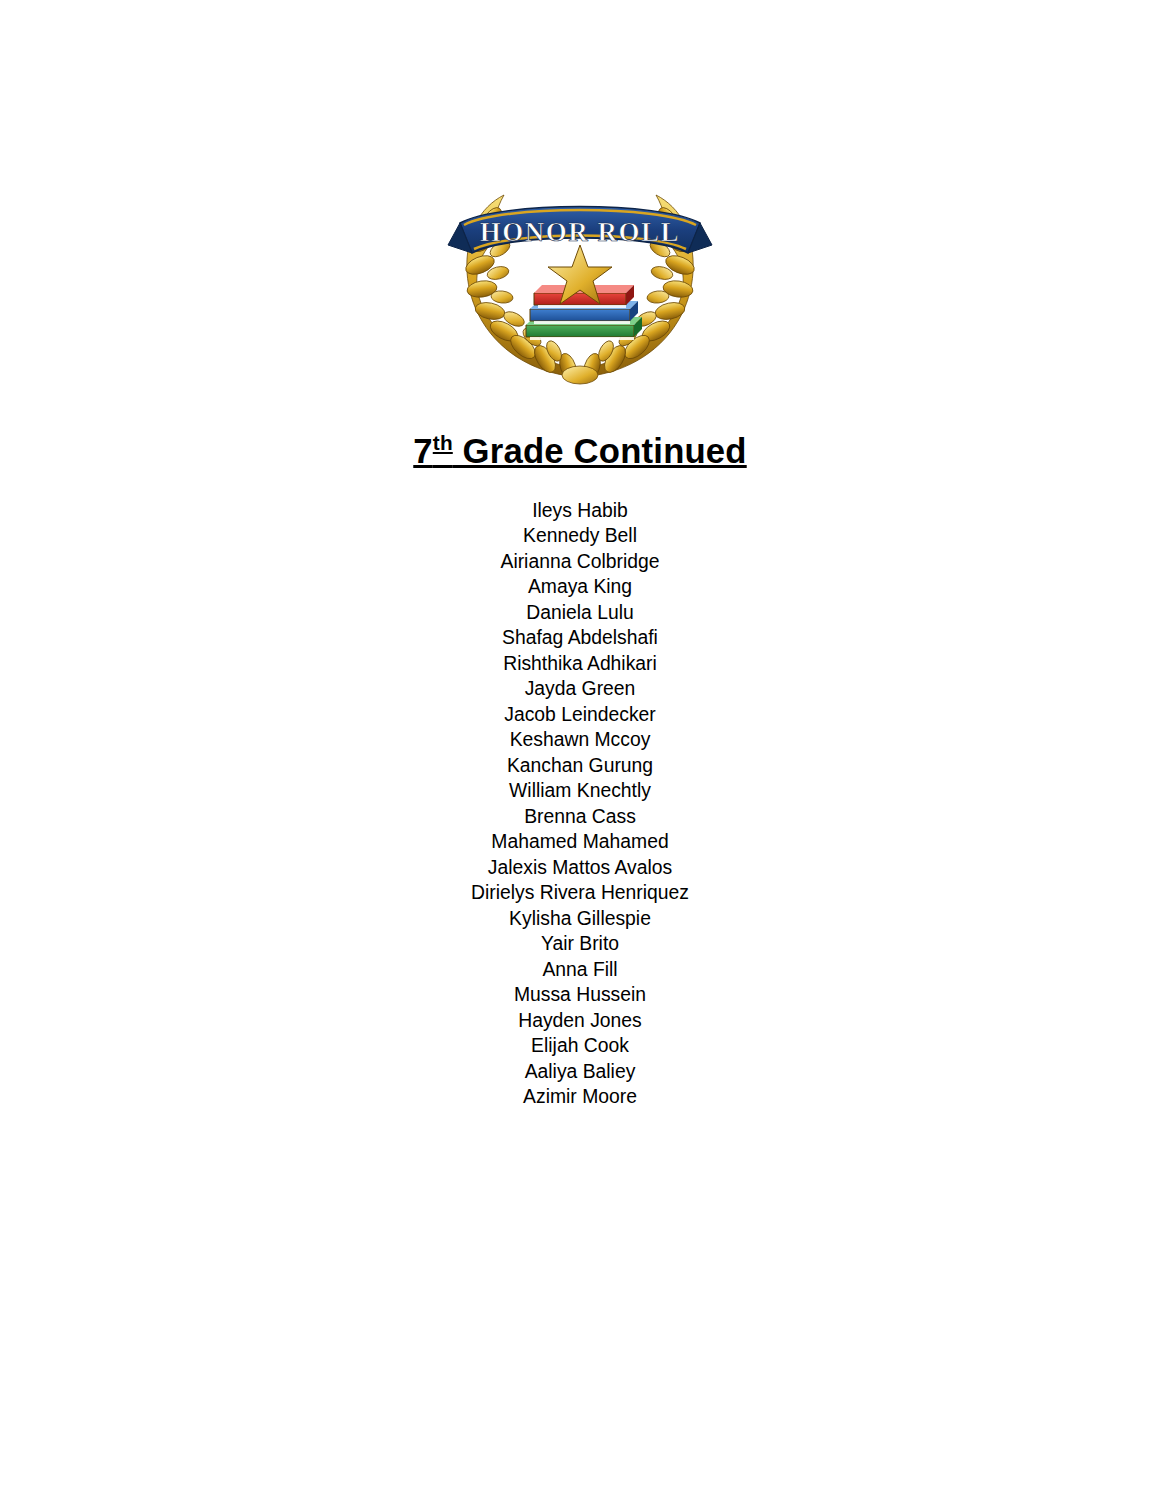HONOR ROLL
7th Grade Continued
Ileys Habib
Kennedy Bell
Airianna Colbridge
Amaya King
Daniela Lulu
Shafag Abdelshafi
Rishthika Adhikari
Jayda Green
Jacob Leindecker
Keshawn Mccoy
Kanchan Gurung
William Knechtly
Brenna Cass
Mahamed Mahamed
Jalexis Mattos Avalos
Dirielys Rivera Henriquez
Kylisha Gillespie
Yair Brito
Anna Fill
Mussa Hussein
Hayden Jones
Elijah Cook
Aaliya Baliey
Azimir Moore